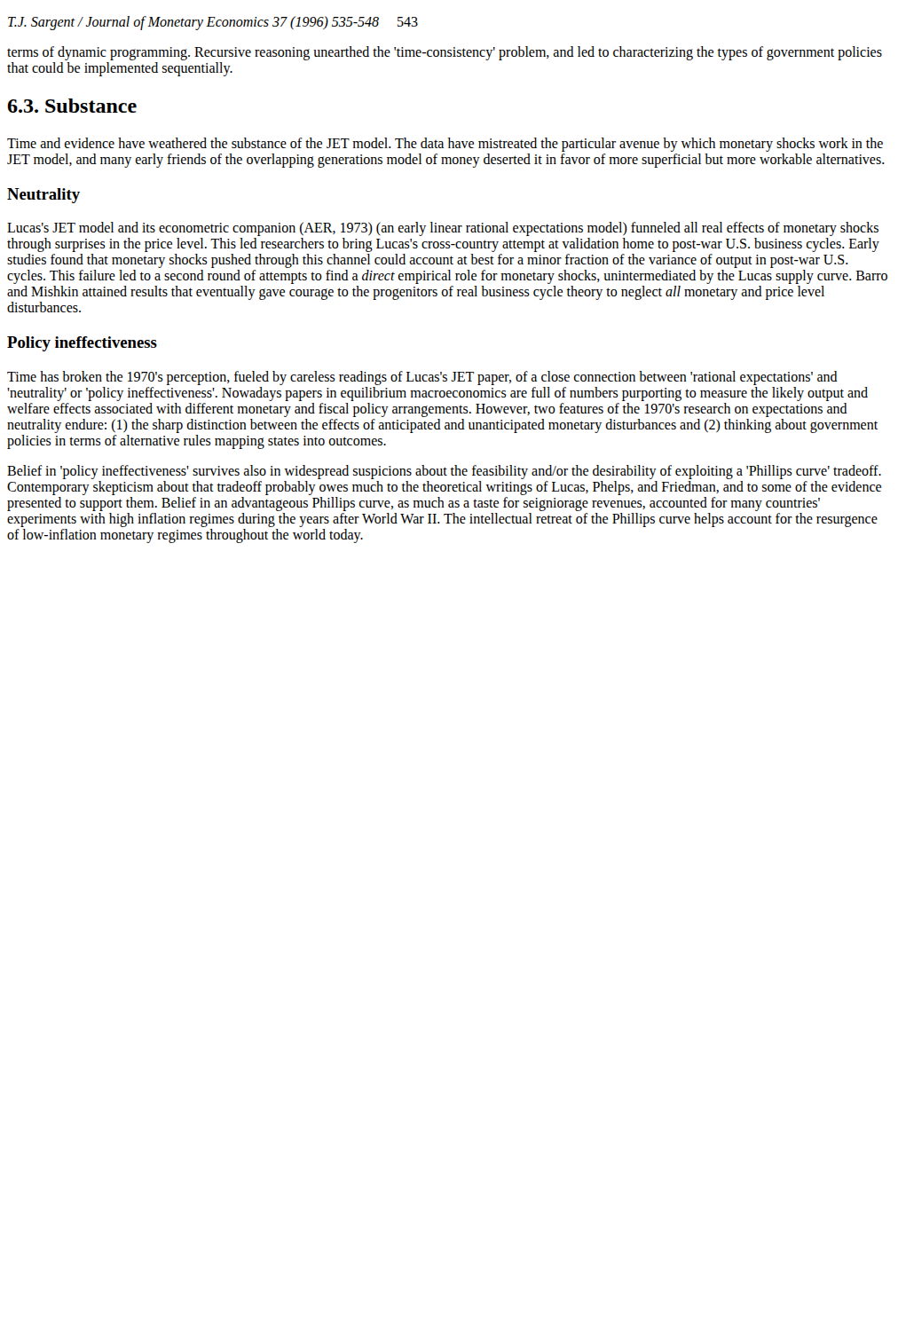T.J. Sargent / Journal of Monetary Economics 37 (1996) 535-548 543
terms of dynamic programming. Recursive reasoning unearthed the 'time-consistency' problem, and led to characterizing the types of government policies that could be implemented sequentially.
6.3. Substance
Time and evidence have weathered the substance of the JET model. The data have mistreated the particular avenue by which monetary shocks work in the JET model, and many early friends of the overlapping generations model of money deserted it in favor of more superficial but more workable alternatives.
Neutrality
Lucas's JET model and its econometric companion (AER, 1973) (an early linear rational expectations model) funneled all real effects of monetary shocks through surprises in the price level. This led researchers to bring Lucas's cross-country attempt at validation home to post-war U.S. business cycles. Early studies found that monetary shocks pushed through this channel could account at best for a minor fraction of the variance of output in post-war U.S. cycles. This failure led to a second round of attempts to find a direct empirical role for monetary shocks, unintermediated by the Lucas supply curve. Barro and Mishkin attained results that eventually gave courage to the progenitors of real business cycle theory to neglect all monetary and price level disturbances.
Policy ineffectiveness
Time has broken the 1970's perception, fueled by careless readings of Lucas's JET paper, of a close connection between 'rational expectations' and 'neutrality' or 'policy ineffectiveness'. Nowadays papers in equilibrium macroeconomics are full of numbers purporting to measure the likely output and welfare effects associated with different monetary and fiscal policy arrangements. However, two features of the 1970's research on expectations and neutrality endure: (1) the sharp distinction between the effects of anticipated and unanticipated monetary disturbances and (2) thinking about government policies in terms of alternative rules mapping states into outcomes.
Belief in 'policy ineffectiveness' survives also in widespread suspicions about the feasibility and/or the desirability of exploiting a 'Phillips curve' tradeoff. Contemporary skepticism about that tradeoff probably owes much to the theoretical writings of Lucas, Phelps, and Friedman, and to some of the evidence presented to support them. Belief in an advantageous Phillips curve, as much as a taste for seigniorage revenues, accounted for many countries' experiments with high inflation regimes during the years after World War II. The intellectual retreat of the Phillips curve helps account for the resurgence of low-inflation monetary regimes throughout the world today.